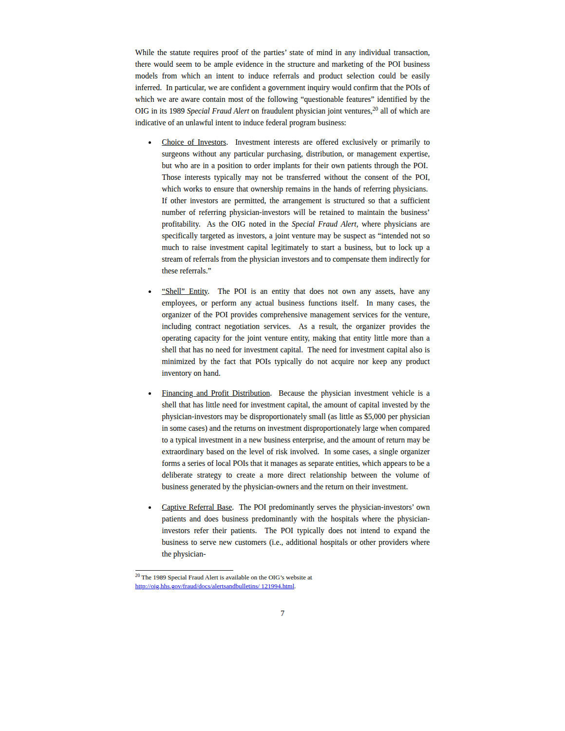While the statute requires proof of the parties’ state of mind in any individual transaction, there would seem to be ample evidence in the structure and marketing of the POI business models from which an intent to induce referrals and product selection could be easily inferred. In particular, we are confident a government inquiry would confirm that the POIs of which we are aware contain most of the following “questionable features” identified by the OIG in its 1989 Special Fraud Alert on fraudulent physician joint ventures,20 all of which are indicative of an unlawful intent to induce federal program business:
Choice of Investors. Investment interests are offered exclusively or primarily to surgeons without any particular purchasing, distribution, or management expertise, but who are in a position to order implants for their own patients through the POI. Those interests typically may not be transferred without the consent of the POI, which works to ensure that ownership remains in the hands of referring physicians. If other investors are permitted, the arrangement is structured so that a sufficient number of referring physician-investors will be retained to maintain the business’ profitability. As the OIG noted in the Special Fraud Alert, where physicians are specifically targeted as investors, a joint venture may be suspect as “intended not so much to raise investment capital legitimately to start a business, but to lock up a stream of referrals from the physician investors and to compensate them indirectly for these referrals.”
“Shell” Entity. The POI is an entity that does not own any assets, have any employees, or perform any actual business functions itself. In many cases, the organizer of the POI provides comprehensive management services for the venture, including contract negotiation services. As a result, the organizer provides the operating capacity for the joint venture entity, making that entity little more than a shell that has no need for investment capital. The need for investment capital also is minimized by the fact that POIs typically do not acquire nor keep any product inventory on hand.
Financing and Profit Distribution. Because the physician investment vehicle is a shell that has little need for investment capital, the amount of capital invested by the physician-investors may be disproportionately small (as little as $5,000 per physician in some cases) and the returns on investment disproportionately large when compared to a typical investment in a new business enterprise, and the amount of return may be extraordinary based on the level of risk involved. In some cases, a single organizer forms a series of local POIs that it manages as separate entities, which appears to be a deliberate strategy to create a more direct relationship between the volume of business generated by the physician-owners and the return on their investment.
Captive Referral Base. The POI predominantly serves the physician-investors’ own patients and does business predominantly with the hospitals where the physician-investors refer their patients. The POI typically does not intend to expand the business to serve new customers (i.e., additional hospitals or other providers where the physician-
20 The 1989 Special Fraud Alert is available on the OIG’s website at http://oig.hhs.gov/fraud/docs/alertsandbulletins/ 121994.html.
7